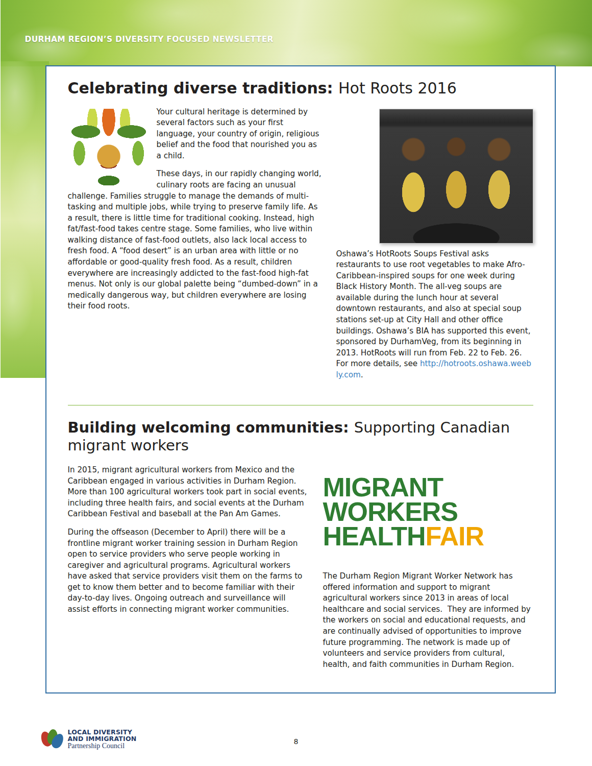DURHAM REGION’S DIVERSITY FOCUSED NEWSLETTER
Celebrating diverse traditions: Hot Roots 2016
Your cultural heritage is determined by several factors such as your first language, your country of origin, religious belief and the food that nourished you as a child.
These days, in our rapidly changing world, culinary roots are facing an unusual challenge. Families struggle to manage the demands of multi-tasking and multiple jobs, while trying to preserve family life. As a result, there is little time for traditional cooking. Instead, high fat/fast-food takes centre stage. Some families, who live within walking distance of fast-food outlets, also lack local access to fresh food. A “food desert” is an urban area with little or no affordable or good-quality fresh food. As a result, children everywhere are increasingly addicted to the fast-food high-fat menus. Not only is our global palette being “dumbed-down” in a medically dangerous way, but children everywhere are losing their food roots.
Oshawa’s HotRoots Soups Festival asks restaurants to use root vegetables to make Afro-Caribbean-inspired soups for one week during Black History Month. The all-veg soups are available during the lunch hour at several downtown restaurants, and also at special soup stations set-up at City Hall and other office buildings. Oshawa’s BIA has supported this event, sponsored by DurhamVeg, from its beginning in 2013. HotRoots will run from Feb. 22 to Feb. 26. For more details, see http://hotroots.oshawa.weebly.com.
Building welcoming communities: Supporting Canadian migrant workers
In 2015, migrant agricultural workers from Mexico and the Caribbean engaged in various activities in Durham Region. More than 100 agricultural workers took part in social events, including three health fairs, and social events at the Durham Caribbean Festival and baseball at the Pan Am Games.
During the offseason (December to April) there will be a frontline migrant worker training session in Durham Region open to service providers who serve people working in caregiver and agricultural programs. Agricultural workers have asked that service providers visit them on the farms to get to know them better and to become familiar with their day-to-day lives. Ongoing outreach and surveillance will assist efforts in connecting migrant worker communities.
MIGRANT
WORKERS
HEALTH FAIR
The Durham Region Migrant Worker Network has offered information and support to migrant agricultural workers since 2013 in areas of local healthcare and social services. They are informed by the workers on social and educational requests, and are continually advised of opportunities to improve future programming. The network is made up of volunteers and service providers from cultural, health, and faith communities in Durham Region.
8
LOCAL DIVERSITY
AND IMMIGRATION
Partnership Council